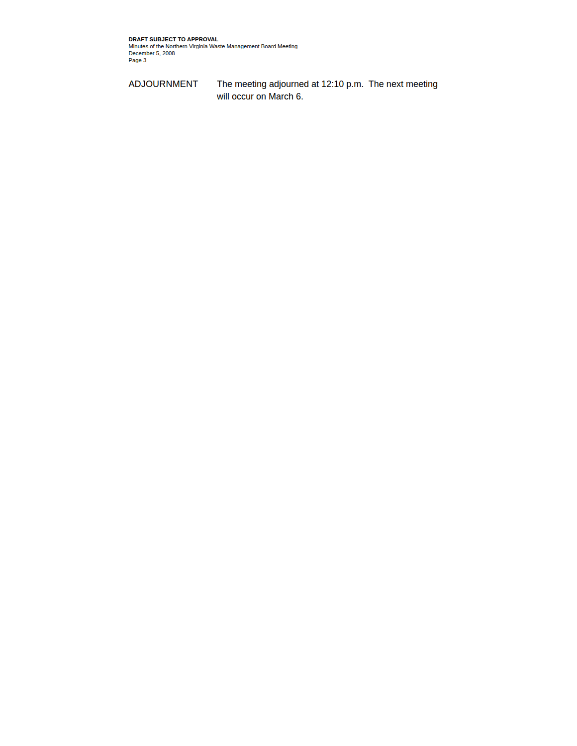DRAFT SUBJECT TO APPROVAL
Minutes of the Northern Virginia Waste Management Board Meeting
December 5, 2008
Page 3
ADJOURNMENT
The meeting adjourned at 12:10 p.m. The next meeting will occur on March 6.